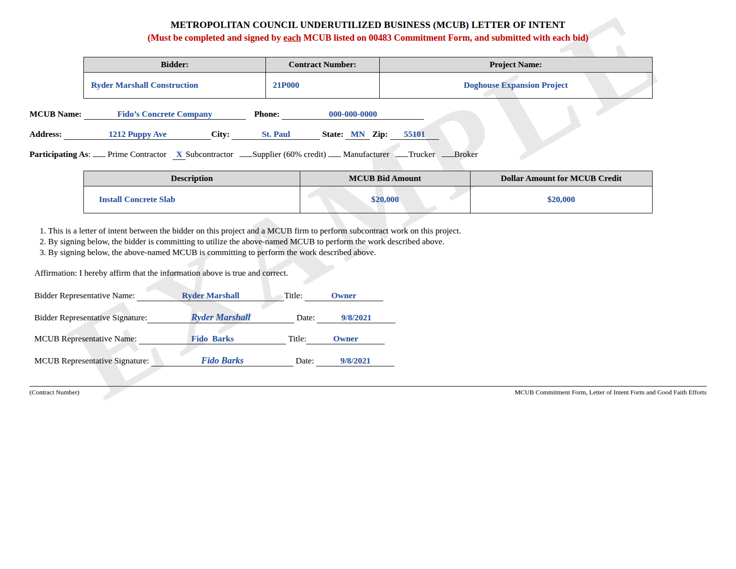EXAMPLE
METROPOLITAN COUNCIL UNDERUTILIZED BUSINESS (MCUB) LETTER OF INTENT
(Must be completed and signed by each MCUB listed on 00483 Commitment Form, and submitted with each bid)
| Bidder: | Contract Number: | Project Name: |
| --- | --- | --- |
| Ryder Marshall Construction | 21P000 | Doghouse Expansion Project |
MCUB Name: Fido’s Concrete Company Phone: 000-000-0000
Address: 1212 Puppy Ave City: St. Paul State: MN Zip: 55101
Participating As: Prime Contractor XSubcontractor Supplier (60% credit) Manufacturer Trucker Broker
| Description | MCUB Bid Amount | Dollar Amount for MCUB Credit |
| --- | --- | --- |
| Install Concrete Slab | $20,000 | $20,000 |
This is a letter of intent between the bidder on this project and a MCUB firm to perform subcontract work on this project.
By signing below, the bidder is committing to utilize the above-named MCUB to perform the work described above.
By signing below, the above-named MCUB is committing to perform the work described above.
Affirmation: I hereby affirm that the information above is true and correct.
Bidder Representative Name: Ryder Marshall Title: Owner
Bidder Representative Signature:Ryder Marshall Date: 9/8/2021
MCUB Representative Name: Fido Barks Title:Owner
MCUB Representative Signature: Fido Barks Date: 9/8/2021
(Contract Number) MCUB Commitment Form, Letter of Intent Form and Good Faith Efforts